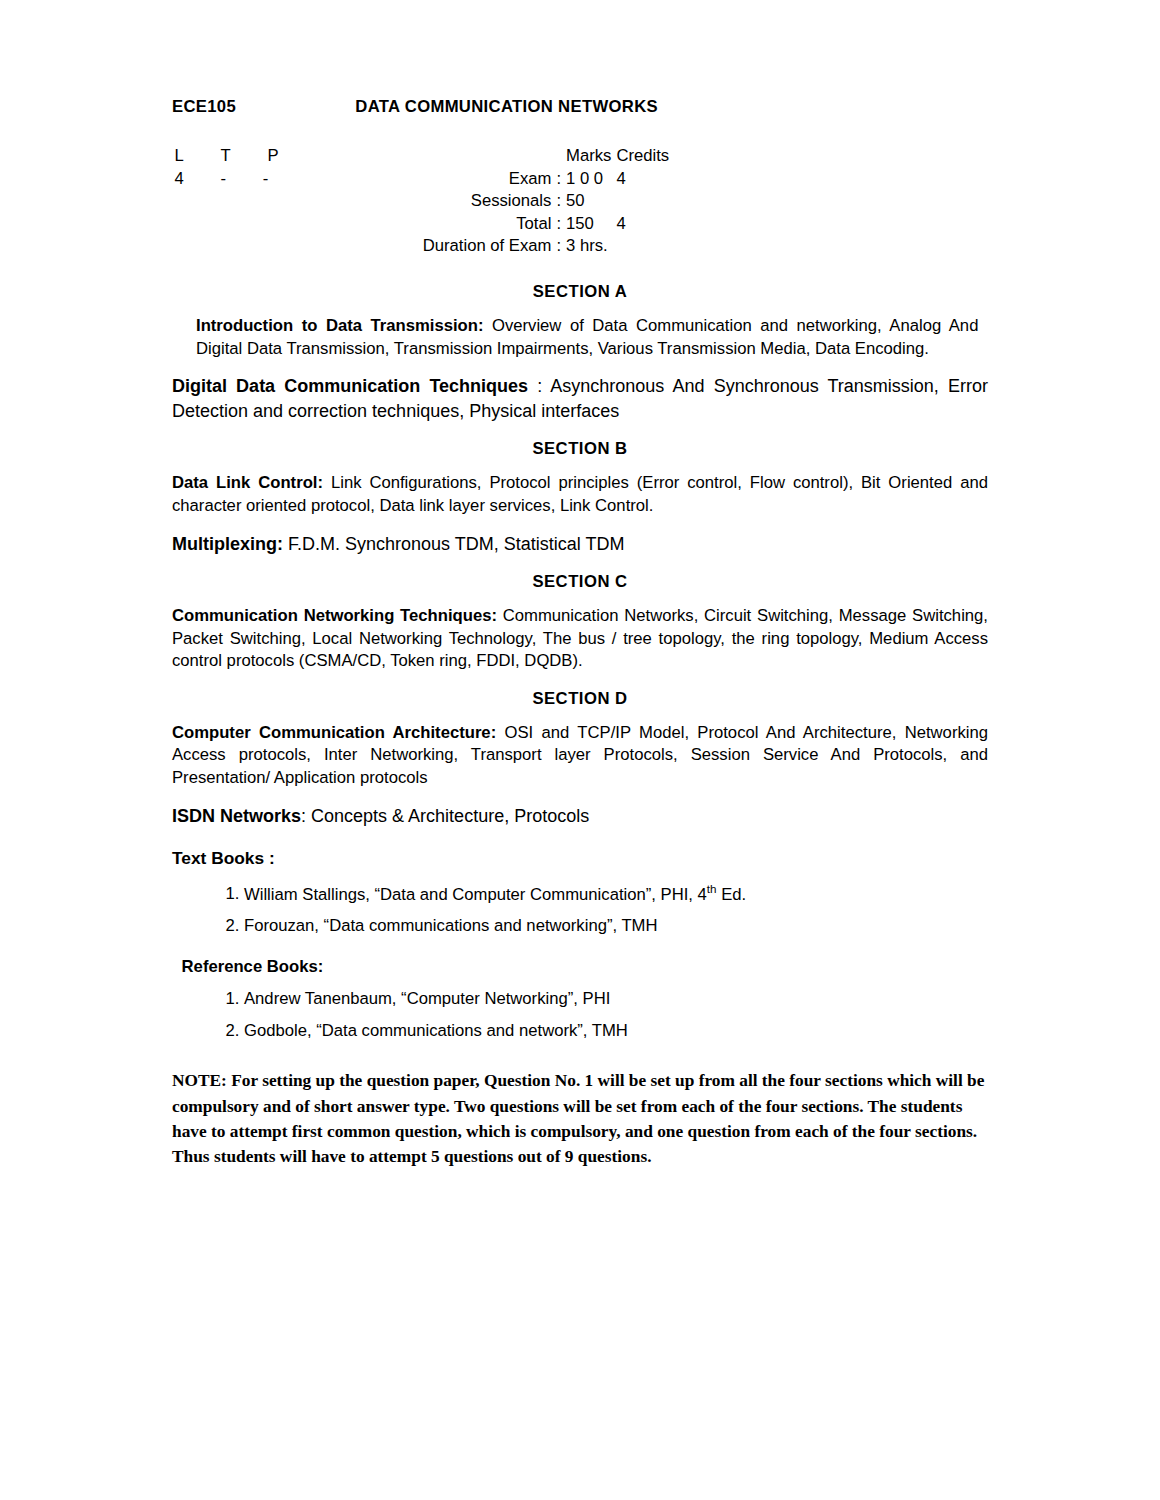ECE105 DATA COMMUNICATION NETWORKS
| L T P | | | | Marks | Credits |
| 4 - - | | Exam | : | 1 0 0 | 4 |
| | | Sessionals | : | 50 | |
| | | Total | : | 150 | 4 |
| | | Duration of Exam | : | 3 hrs. | |
SECTION A
Introduction to Data Transmission: Overview of Data Communication and networking, Analog And Digital Data Transmission, Transmission Impairments, Various Transmission Media, Data Encoding.
Digital Data Communication Techniques : Asynchronous And Synchronous Transmission, Error Detection and correction techniques, Physical interfaces
SECTION B
Data Link Control: Link Configurations, Protocol principles (Error control, Flow control), Bit Oriented and character oriented protocol, Data link layer services, Link Control.
Multiplexing: F.D.M. Synchronous TDM, Statistical TDM
SECTION C
Communication Networking Techniques: Communication Networks, Circuit Switching, Message Switching, Packet Switching, Local Networking Technology, The bus / tree topology, the ring topology, Medium Access control protocols (CSMA/CD, Token ring, FDDI, DQDB).
SECTION D
Computer Communication Architecture: OSI and TCP/IP Model, Protocol And Architecture, Networking Access protocols, Inter Networking, Transport layer Protocols, Session Service And Protocols, and Presentation/ Application protocols
ISDN Networks: Concepts & Architecture, Protocols
Text Books :
William Stallings, “Data and Computer Communication”, PHI, 4th Ed.
Forouzan, “Data communications and networking”, TMH
Reference Books:
Andrew Tanenbaum, “Computer Networking”, PHI
Godbole, “Data communications and network”, TMH
NOTE: For setting up the question paper, Question No. 1 will be set up from all the four sections which will be compulsory and of short answer type. Two questions will be set from each of the four sections. The students have to attempt first common question, which is compulsory, and one question from each of the four sections. Thus students will have to attempt 5 questions out of 9 questions.